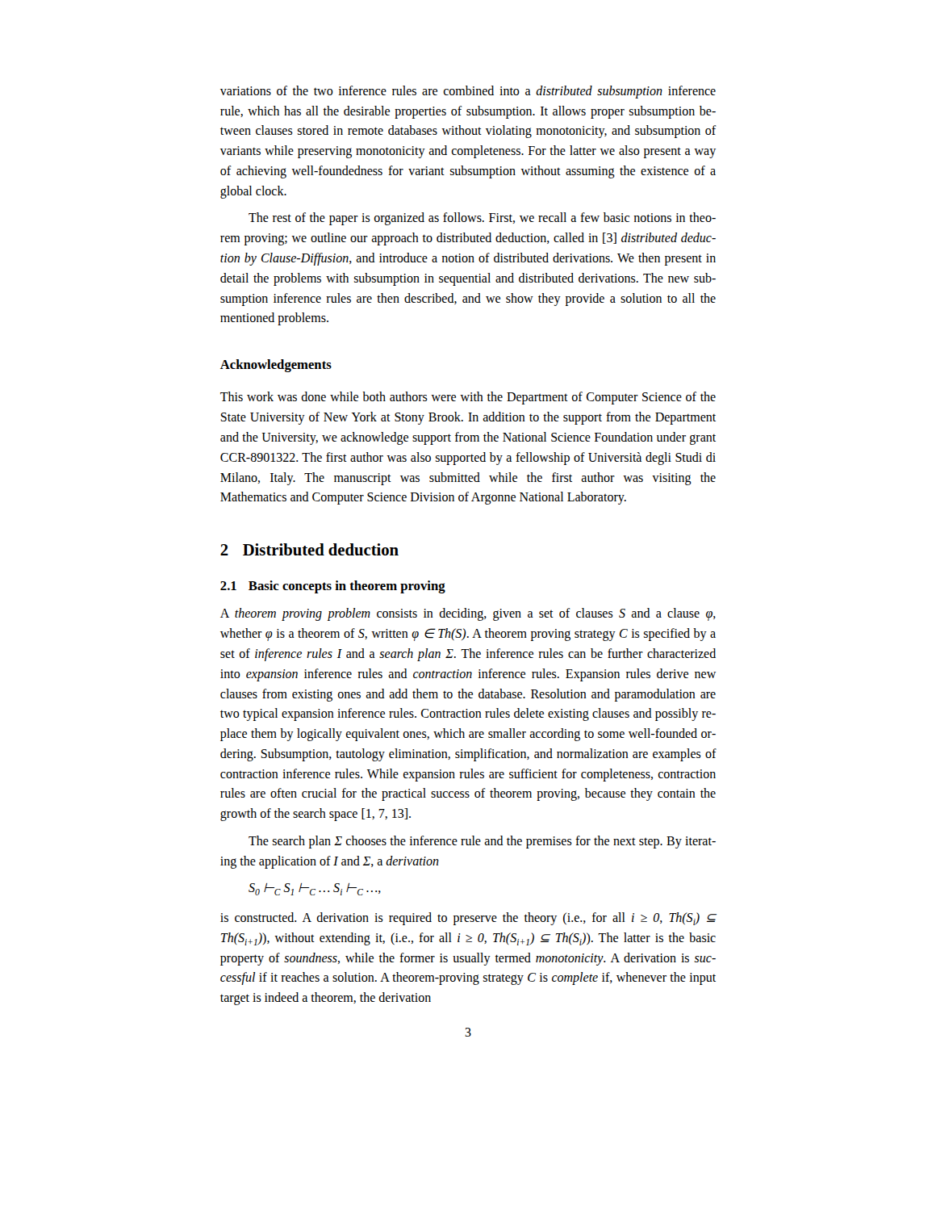variations of the two inference rules are combined into a distributed subsumption inference rule, which has all the desirable properties of subsumption. It allows proper subsumption between clauses stored in remote databases without violating monotonicity, and subsumption of variants while preserving monotonicity and completeness. For the latter we also present a way of achieving well-foundedness for variant subsumption without assuming the existence of a global clock.
The rest of the paper is organized as follows. First, we recall a few basic notions in theorem proving; we outline our approach to distributed deduction, called in [3] distributed deduction by Clause-Diffusion, and introduce a notion of distributed derivations. We then present in detail the problems with subsumption in sequential and distributed derivations. The new subsumption inference rules are then described, and we show they provide a solution to all the mentioned problems.
Acknowledgements
This work was done while both authors were with the Department of Computer Science of the State University of New York at Stony Brook. In addition to the support from the Department and the University, we acknowledge support from the National Science Foundation under grant CCR-8901322. The first author was also supported by a fellowship of Università degli Studi di Milano, Italy. The manuscript was submitted while the first author was visiting the Mathematics and Computer Science Division of Argonne National Laboratory.
2 Distributed deduction
2.1 Basic concepts in theorem proving
A theorem proving problem consists in deciding, given a set of clauses S and a clause φ, whether φ is a theorem of S, written φ ∈ Th(S). A theorem proving strategy C is specified by a set of inference rules I and a search plan Σ. The inference rules can be further characterized into expansion inference rules and contraction inference rules. Expansion rules derive new clauses from existing ones and add them to the database. Resolution and paramodulation are two typical expansion inference rules. Contraction rules delete existing clauses and possibly replace them by logically equivalent ones, which are smaller according to some well-founded ordering. Subsumption, tautology elimination, simplification, and normalization are examples of contraction inference rules. While expansion rules are sufficient for completeness, contraction rules are often crucial for the practical success of theorem proving, because they contain the growth of the search space [1, 7, 13].
The search plan Σ chooses the inference rule and the premises for the next step. By iterating the application of I and Σ, a derivation
S0 ⊢C S1 ⊢C … Si ⊢C …,
is constructed. A derivation is required to preserve the theory (i.e., for all i ≥ 0, Th(Si) ⊆ Th(Si+1)), without extending it, (i.e., for all i ≥ 0, Th(Si+1) ⊆ Th(Si)). The latter is the basic property of soundness, while the former is usually termed monotonicity. A derivation is successful if it reaches a solution. A theorem-proving strategy C is complete if, whenever the input target is indeed a theorem, the derivation
3